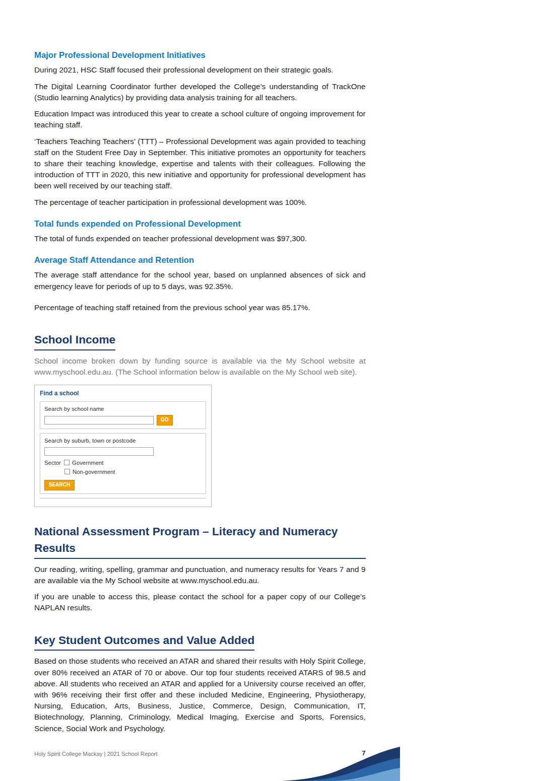Major Professional Development Initiatives
During 2021, HSC Staff focused their professional development on their strategic goals.
The Digital Learning Coordinator further developed the College’s understanding of TrackOne (Studio learning Analytics) by providing data analysis training for all teachers.
Education Impact was introduced this year to create a school culture of ongoing improvement for teaching staff.
‘Teachers Teaching Teachers’ (TTT) – Professional Development was again provided to teaching staff on the Student Free Day in September. This initiative promotes an opportunity for teachers to share their teaching knowledge, expertise and talents with their colleagues. Following the introduction of TTT in 2020, this new initiative and opportunity for professional development has been well received by our teaching staff.
The percentage of teacher participation in professional development was 100%.
Total funds expended on Professional Development
The total of funds expended on teacher professional development was $97,300.
Average Staff Attendance and Retention
The average staff attendance for the school year, based on unplanned absences of sick and emergency leave for periods of up to 5 days, was 92.35%.
Percentage of teaching staff retained from the previous school year was 85.17%.
School Income
School income broken down by funding source is available via the My School website at www.myschool.edu.au. (The School information below is available on the My School web site).
Find a school
Search by school name GO
Search by suburb, town or postcode
Sector Government
Non-government
SEARCH
National Assessment Program – Literacy and Numeracy Results
Our reading, writing, spelling, grammar and punctuation, and numeracy results for Years 7 and 9 are available via the My School website at www.myschool.edu.au.
If you are unable to access this, please contact the school for a paper copy of our College’s NAPLAN results.
Key Student Outcomes and Value Added
Based on those students who received an ATAR and shared their results with Holy Spirit College, over 80% received an ATAR of 70 or above. Our top four students received ATARS of 98.5 and above. All students who received an ATAR and applied for a University course received an offer, with 96% receiving their first offer and these included Medicine, Engineering, Physiotherapy, Nursing, Education, Arts, Business, Justice, Commerce, Design, Communication, IT, Biotechnology, Planning, Criminology, Medical Imaging, Exercise and Sports, Forensics, Science, Social Work and Psychology.
Holy Spirit College Mackay | 2021 School Report
7